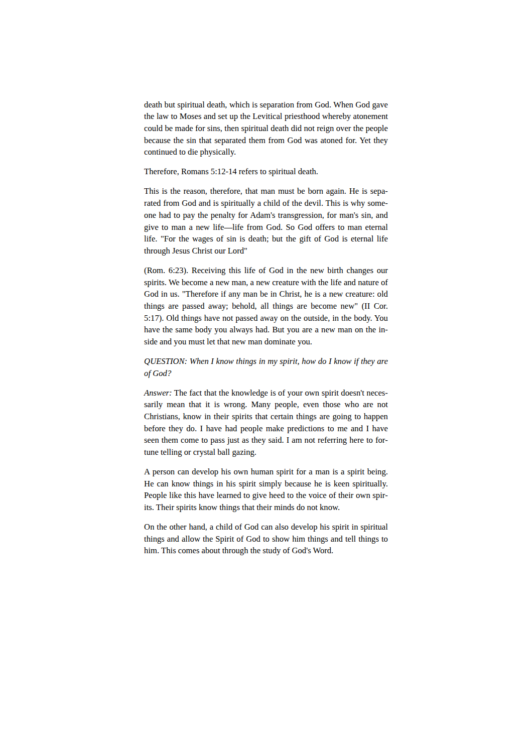death but spiritual death, which is separation from God. When God gave the law to Moses and set up the Levitical priesthood whereby atonement could be made for sins, then spiritual death did not reign over the people because the sin that separated them from God was atoned for. Yet they continued to die physically.
Therefore, Romans 5:12-14 refers to spiritual death.
This is the reason, therefore, that man must be born again. He is separated from God and is spiritually a child of the devil. This is why someone had to pay the penalty for Adam's transgression, for man's sin, and give to man a new life—life from God. So God offers to man eternal life. "For the wages of sin is death; but the gift of God is eternal life through Jesus Christ our Lord"
(Rom. 6:23). Receiving this life of God in the new birth changes our spirits. We become a new man, a new creature with the life and nature of God in us. "Therefore if any man be in Christ, he is a new creature: old things are passed away; behold, all things are become new" (II Cor. 5:17). Old things have not passed away on the outside, in the body. You have the same body you always had. But you are a new man on the inside and you must let that new man dominate you.
QUESTION: When I know things in my spirit, how do I know if they are of God?
Answer: The fact that the knowledge is of your own spirit doesn't necessarily mean that it is wrong. Many people, even those who are not Christians, know in their spirits that certain things are going to happen before they do. I have had people make predictions to me and I have seen them come to pass just as they said. I am not referring here to fortune telling or crystal ball gazing.
A person can develop his own human spirit for a man is a spirit being. He can know things in his spirit simply because he is keen spiritually. People like this have learned to give heed to the voice of their own spirits. Their spirits know things that their minds do not know.
On the other hand, a child of God can also develop his spirit in spiritual things and allow the Spirit of God to show him things and tell things to him. This comes about through the study of God's Word.